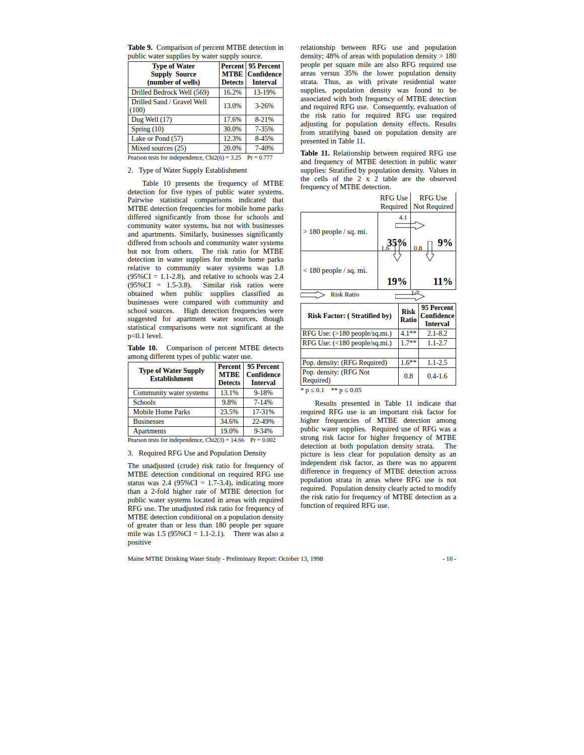Table 9. Comparison of percent MTBE detection in public water supplies by water supply source.
| Type of Water Supply Source (number of wells) | Percent MTBE Detects | 95 Percent Confidence Interval |
| --- | --- | --- |
| Drilled Bedrock Well (569) | 16.2% | 13-19% |
| Drilled Sand / Gravel Well (100) | 13.0% | 3-26% |
| Dug Well (17) | 17.6% | 8-21% |
| Spring (10) | 30.0% | 7-35% |
| Lake or Pond (57) | 12.3% | 8-45% |
| Mixed sources (25) | 20.0% | 7-40% |
Pearson tests for independence, Chi2(6) = 3.25 Pr = 0.777
2. Type of Water Supply Establishment
Table 10 presents the frequency of MTBE detection for five types of public water systems. Pairwise statistical comparisons indicated that MTBE detection frequencies for mobile home parks differed significantly from those for schools and community water systems, but not with businesses and apartments. Similarly, businesses significantly differed from schools and community water systems but not from others. The risk ratio for MTBE detection in water supplies for mobile home parks relative to community water systems was 1.8 (95%CI = 1.1-2.8), and relative to schools was 2.4 (95%CI = 1.5-3.8). Similar risk ratios were obtained when public supplies classified as businesses were compared with community and school sources. High detection frequencies were suggested for apartment water sources, though statistical comparisons were not significant at the p<0.1 level.
Table 10. Comparison of percent MTBE detects among different types of public water use.
| Type of Water Supply Establishment | Percent MTBE Detects | 95 Percent Confidence Interval |
| --- | --- | --- |
| Community water systems | 13.1% | 9-18% |
| Schools | 9.8% | 7-14% |
| Mobile Home Parks | 23.5% | 17-31% |
| Businesses | 34.6% | 22-49% |
| Apartments | 19.0% | 9-34% |
Pearson tests for independence, Chi2(3) = 14.66 Pr = 0.002
3. Required RFG Use and Population Density
The unadjusted (crude) risk ratio for frequency of MTBE detection conditional on required RFG use status was 2.4 (95%CI = 1.7-3.4), indicating more than a 2-fold higher rate of MTBE detection for public water systems located in areas with required RFG use. The unadjusted risk ratio for frequency of MTBE detection conditional on a population density of greater than or less than 180 people per square mile was 1.5 (95%CI = 1.1-2.1). There was also a positive
relationship between RFG use and population density; 48% of areas with population density > 180 people per square mile are also RFG required use areas versus 35% the lower population density strata. Thus, as with private residential water supplies, population density was found to be associated with both frequency of MTBE detection and required RFG use. Consequently, evaluation of the risk ratio for required RFG use required adjusting for population density effects. Results from stratifying based on population density are presented in Table 11.
Table 11. Relationship between required RFG use and frequency of MTBE detection in public water supplies: Stratified by population density. Values in the cells of the 2 x 2 table are the observed frequency of MTBE detection.
| | RFG Use Required | RFG Use Not Required |
| > 180 people / sq. mi. | 4.1 35% | 9% |
| < 180 people / sq. mi. | 1.6 19% 1.7 | 0.8 11% |
Risk Ratio
| Risk Factor: ( Stratified by) | Risk Ratio | 95 Percent Confidence Interval |
| --- | --- | --- |
| RFG Use: (>180 people/sq.mi.) | 4.1** | 2.1-8.2 |
| RFG Use: (<180 people/sq.mi.) | 1.7** | 1.1-2.7 |
| Pop. density: (RFG Required) | 1.6** | 1.1-2.5 |
| Pop. density: (RFG Not Required) | 0.8 | 0.4-1.6 |
* p ≤ 0.1 ** p ≤ 0.05
Results presented in Table 11 indicate that required RFG use is an important risk factor for higher frequencies of MTBE detection among public water supplies. Required use of RFG was a strong risk factor for higher frequency of MTBE detection at both population density strata. The picture is less clear for population density as an independent risk factor, as there was no apparent difference in frequency of MTBE detection across population strata in areas where RFG use is not required. Population density clearly acted to modify the risk ratio for frequency of MTBE detection as a function of required RFG use.
Maine MTBE Drinking Water Study - Preliminary Report: October 13, 1998 - 10 -